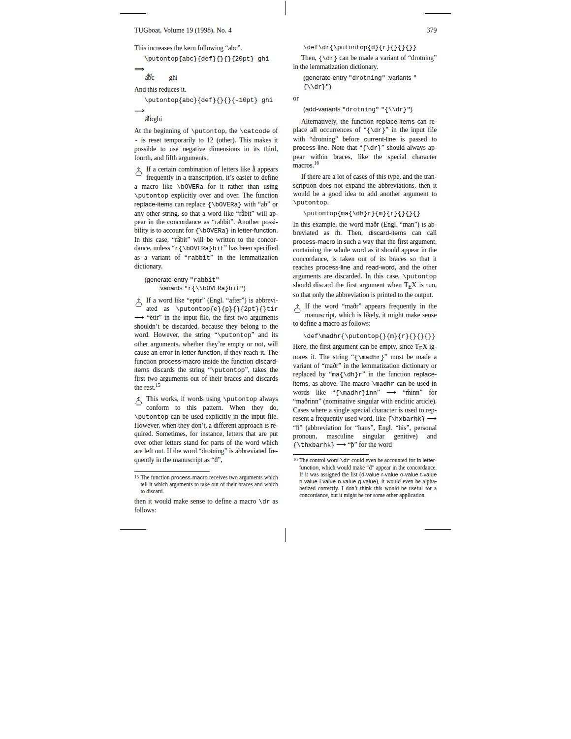TUGboat, Volume 19 (1998), No. 4
379
This increases the kern following “abc”.
\putontop{abc}{def}{}{}{20pt} ghi
⟹
def abc ghi
And this reduces it.
\putontop{abc}{def}{}{}{-10pt} ghi
⟹
def ab cghi
At the beginning of \putontop, the \catcode of - is reset temporarily to 12 (other). This makes it possible to use negative dimensions in its third, fourth, and fifth arguments.
If a certain combination of letters like ba appears frequently in a transcription, it’s easier to define a macro like \bOVERa for it rather than using \putontop explicitly over and over. The function replace-items can replace {\bOVERa} with “ab” or any other string, so that a word like “rbabit” will appear in the concordance as “rabbit”. Another possibility is to account for {\bOVERa} in letter-function. In this case, “rbabit” will be written to the concordance, unless “r{\bOVERa}bit” has been specified as a variant of “rabbit” in the lemmatization dictionary.
(generate-entry "rabbit"
:variants "r{\\bOVERa}bit")
If a word like “eptir” (Engl. “after”) is abbreviated as \putontop{e}{p}{}{2pt}{}tir ⟶ “petir” in the input file, the first two arguments shouldn’t be discarded, because they belong to the word. However, the string “\putontop” and its other arguments, whether they’re empty or not, will cause an error in letter-function, if they reach it. The function process-macro inside the function discard-items discards the string “\putontop”, takes the first two arguments out of their braces and discards the rest.15
This works, if words using \putontop always conform to this pattern. When they do, \putontop can be used explicitly in the input file. However, when they don’t, a different approach is required. Sometimes, for instance, letters that are put over other letters stand for parts of the word which are left out. If the word “drotning” is abbreviated frequently in the manuscript as “rd”,
15 The function process-macro receives two arguments which tell it which arguments to take out of their braces and which to discard.
then it would make sense to define a macro \dr as follows:
\def\dr{\putontop{d}{r}{}{}{}}
Then, {\dr} can be made a variant of “drotning” in the lemmatization dictionary.
(generate-entry "drotning" :variants "{\\dr}")
or
(add-variants "drotning" "{\\dr}")
Alternatively, the function replace-items can replace all occurrences of “{\dr}” in the input file with “drotning” before current-line is passed to process-line. Note that “{\dr}” should always appear within braces, like the special character macros.16
If there are a lot of cases of this type, and the transcription does not expand the abbreviations, then it would be a good idea to add another argument to \putontop.
\putontop{ma{\dh}r}{m}{r}{}{}{}
In this example, the word maðr (Engl. “man”) is abbreviated as rm. Then, discard-items can call process-macro in such a way that the first argument, containing the whole word as it should appear in the concordance, is taken out of its braces so that it reaches process-line and read-word, and the other arguments are discarded. In this case, \putontop should discard the first argument when TEX is run, so that only the abbreviation is printed to the output.
If the word “maðr” appears frequently in the manuscript, which is likely, it might make sense to define a macro as follows:
\def\madhr{\putontop{}{m}{r}{}{}{}}
Here, the first argument can be empty, since TEX ignores it. The string “{\madhr}” must be made a variant of “maðr” in the lemmatization dictionary or replaced by “ma{\dh}r” in the function replace-items, as above. The macro \madhr can be used in words like “{\madhr}inn” ⟶ “rminn” for “maðrinn” (nominative singular with enclitic article). Cases where a single special character is used to represent a frequently used word, like {\hxbarhk} ⟶ “nh” (abbreviation for “hans”, Engl. “his”, personal pronoun, masculine singular genitive) and {\thxbarhk} ⟶ “rþ” for the word
16 The control word \dr could even be accounted for in letter-function, which would make “rd” appear in the concordance. If it was assigned the list (d-value r-value o-value t-value n-value i-value n-value g-value), it would even be alphabetized correctly. I don’t think this would be useful for a concordance, but it might be for some other application.